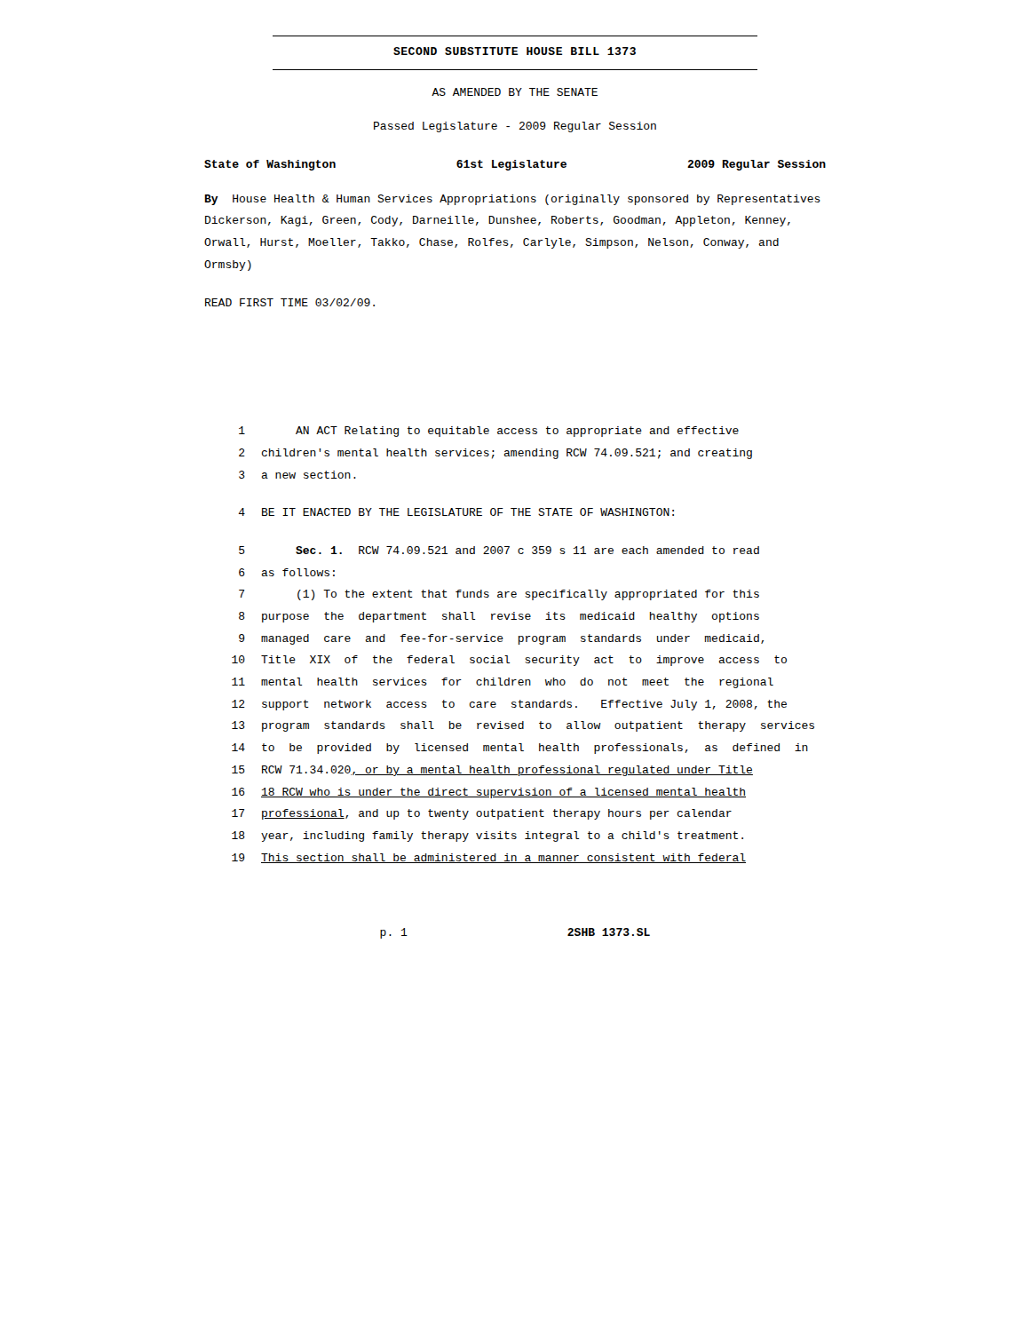SECOND SUBSTITUTE HOUSE BILL 1373
AS AMENDED BY THE SENATE
Passed Legislature - 2009 Regular Session
State of Washington 61st Legislature 2009 Regular Session
By House Health & Human Services Appropriations (originally sponsored by Representatives Dickerson, Kagi, Green, Cody, Darneille, Dunshee, Roberts, Goodman, Appleton, Kenney, Orwall, Hurst, Moeller, Takko, Chase, Rolfes, Carlyle, Simpson, Nelson, Conway, and Ormsby)
READ FIRST TIME 03/02/09.
1
AN ACT Relating to equitable access to appropriate and effective
2
children's mental health services; amending RCW 74.09.521; and creating
3
a new section.
4
BE IT ENACTED BY THE LEGISLATURE OF THE STATE OF WASHINGTON:
5
Sec. 1. RCW 74.09.521 and 2007 c 359 s 11 are each amended to read
6
as follows:
7
(1) To the extent that funds are specifically appropriated for this
8
purpose the department shall revise its medicaid healthy options
9
managed care and fee-for-service program standards under medicaid,
10
Title XIX of the federal social security act to improve access to
11
mental health services for children who do not meet the regional
12
support network access to care standards. Effective July 1, 2008, the
13
program standards shall be revised to allow outpatient therapy services
14
to be provided by licensed mental health professionals, as defined in
15
RCW 71.34.020, or by a mental health professional regulated under Title
16
18 RCW who is under the direct supervision of a licensed mental health
17
professional, and up to twenty outpatient therapy hours per calendar
18
year, including family therapy visits integral to a child's treatment.
19
This section shall be administered in a manner consistent with federal
p. 1 2SHB 1373.SL